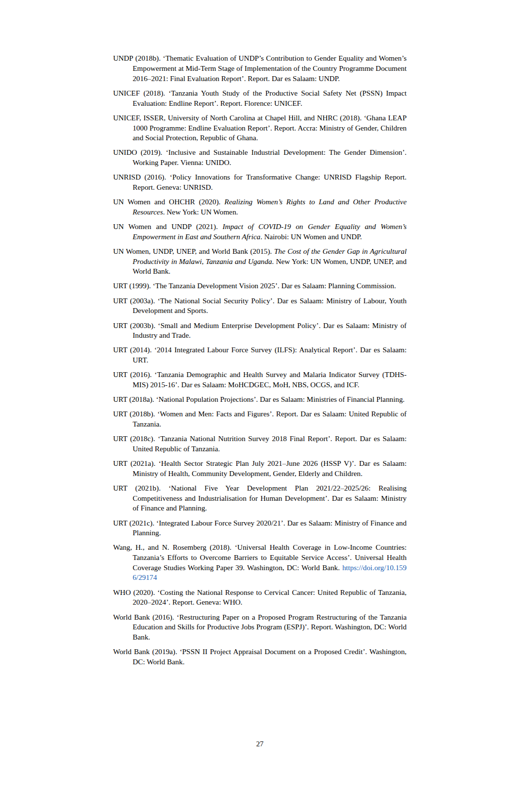UNDP (2018b). ‘Thematic Evaluation of UNDP’s Contribution to Gender Equality and Women’s Empowerment at Mid-Term Stage of Implementation of the Country Programme Document 2016–2021: Final Evaluation Report’. Report. Dar es Salaam: UNDP.
UNICEF (2018). ‘Tanzania Youth Study of the Productive Social Safety Net (PSSN) Impact Evaluation: Endline Report’. Report. Florence: UNICEF.
UNICEF, ISSER, University of North Carolina at Chapel Hill, and NHRC (2018). ‘Ghana LEAP 1000 Programme: Endline Evaluation Report’. Report. Accra: Ministry of Gender, Children and Social Protection, Republic of Ghana.
UNIDO (2019). ‘Inclusive and Sustainable Industrial Development: The Gender Dimension’. Working Paper. Vienna: UNIDO.
UNRISD (2016). ‘Policy Innovations for Transformative Change: UNRISD Flagship Report. Report. Geneva: UNRISD.
UN Women and OHCHR (2020). Realizing Women’s Rights to Land and Other Productive Resources. New York: UN Women.
UN Women and UNDP (2021). Impact of COVID-19 on Gender Equality and Women’s Empowerment in East and Southern Africa. Nairobi: UN Women and UNDP.
UN Women, UNDP, UNEP, and World Bank (2015). The Cost of the Gender Gap in Agricultural Productivity in Malawi, Tanzania and Uganda. New York: UN Women, UNDP, UNEP, and World Bank.
URT (1999). ‘The Tanzania Development Vision 2025’. Dar es Salaam: Planning Commission.
URT (2003a). ‘The National Social Security Policy’. Dar es Salaam: Ministry of Labour, Youth Development and Sports.
URT (2003b). ‘Small and Medium Enterprise Development Policy’. Dar es Salaam: Ministry of Industry and Trade.
URT (2014). ‘2014 Integrated Labour Force Survey (ILFS): Analytical Report’. Dar es Salaam: URT.
URT (2016). ‘Tanzania Demographic and Health Survey and Malaria Indicator Survey (TDHS-MIS) 2015-16’. Dar es Salaam: MoHCDGEC, MoH, NBS, OCGS, and ICF.
URT (2018a). ‘National Population Projections’. Dar es Salaam: Ministries of Financial Planning.
URT (2018b). ‘Women and Men: Facts and Figures’. Report. Dar es Salaam: United Republic of Tanzania.
URT (2018c). ‘Tanzania National Nutrition Survey 2018 Final Report’. Report. Dar es Salaam: United Republic of Tanzania.
URT (2021a). ‘Health Sector Strategic Plan July 2021–June 2026 (HSSP V)’. Dar es Salaam: Ministry of Health, Community Development, Gender, Elderly and Children.
URT (2021b). ‘National Five Year Development Plan 2021/22–2025/26: Realising Competitiveness and Industrialisation for Human Development’. Dar es Salaam: Ministry of Finance and Planning.
URT (2021c). ‘Integrated Labour Force Survey 2020/21’. Dar es Salaam: Ministry of Finance and Planning.
Wang, H., and N. Rosemberg (2018). ‘Universal Health Coverage in Low-Income Countries: Tanzania’s Efforts to Overcome Barriers to Equitable Service Access’. Universal Health Coverage Studies Working Paper 39. Washington, DC: World Bank. https://doi.org/10.1596/29174
WHO (2020). ‘Costing the National Response to Cervical Cancer: United Republic of Tanzania, 2020–2024’. Report. Geneva: WHO.
World Bank (2016). ‘Restructuring Paper on a Proposed Program Restructuring of the Tanzania Education and Skills for Productive Jobs Program (ESPJ)’. Report. Washington, DC: World Bank.
World Bank (2019a). ‘PSSN II Project Appraisal Document on a Proposed Credit’. Washington, DC: World Bank.
27